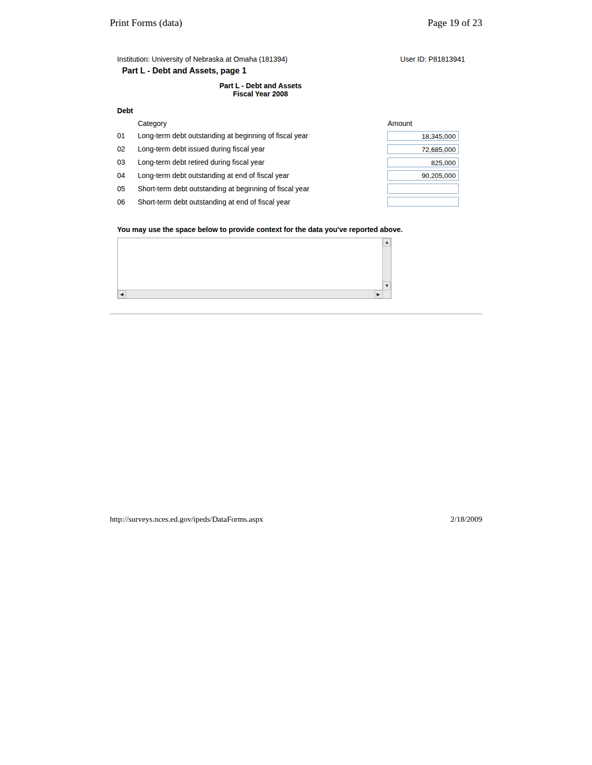Print Forms (data)
Page 19 of 23
Institution: University of Nebraska at Omaha (181394)
User ID: P81813941
Part L - Debt and Assets, page 1
Part L - Debt and Assets
Fiscal Year 2008
Debt
| | Category | Amount |
| 01 | Long-term debt outstanding at beginning of fiscal year | 18,345,000 |
| 02 | Long-term debt issued during fiscal year | 72,685,000 |
| 03 | Long-term debt retired during fiscal year | 825,000 |
| 04 | Long-term debt outstanding at end of fiscal year | 90,205,000 |
| 05 | Short-term debt outstanding at beginning of fiscal year | |
| 06 | Short-term debt outstanding at end of fiscal year | |
You may use the space below to provide context for the data you've reported above.
▲
▼
◀
▶
http://surveys.nces.ed.gov/ipeds/DataForms.aspx
2/18/2009